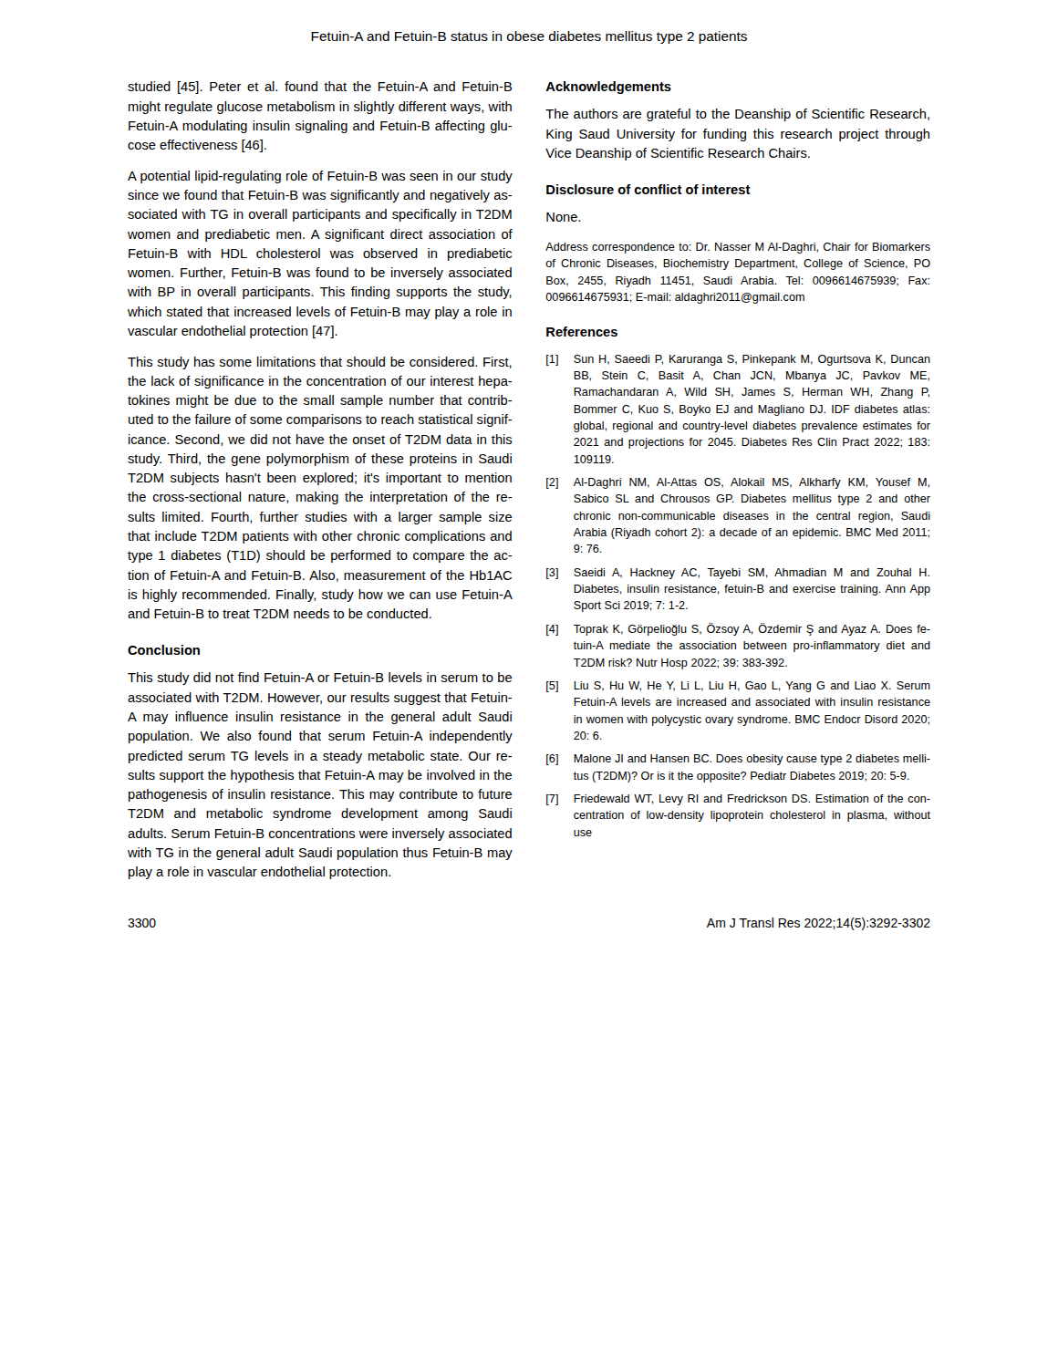Fetuin-A and Fetuin-B status in obese diabetes mellitus type 2 patients
studied [45]. Peter et al. found that the Fetuin-A and Fetuin-B might regulate glucose metabolism in slightly different ways, with Fetuin-A modulating insulin signaling and Fetuin-B affecting glucose effectiveness [46].
A potential lipid-regulating role of Fetuin-B was seen in our study since we found that Fetuin-B was significantly and negatively associated with TG in overall participants and specifically in T2DM women and prediabetic men. A significant direct association of Fetuin-B with HDL cholesterol was observed in prediabetic women. Further, Fetuin-B was found to be inversely associated with BP in overall participants. This finding supports the study, which stated that increased levels of Fetuin-B may play a role in vascular endothelial protection [47].
This study has some limitations that should be considered. First, the lack of significance in the concentration of our interest hepatokines might be due to the small sample number that contributed to the failure of some comparisons to reach statistical significance. Second, we did not have the onset of T2DM data in this study. Third, the gene polymorphism of these proteins in Saudi T2DM subjects hasn't been explored; it's important to mention the cross-sectional nature, making the interpretation of the results limited. Fourth, further studies with a larger sample size that include T2DM patients with other chronic complications and type 1 diabetes (T1D) should be performed to compare the action of Fetuin-A and Fetuin-B. Also, measurement of the Hb1AC is highly recommended. Finally, study how we can use Fetuin-A and Fetuin-B to treat T2DM needs to be conducted.
Conclusion
This study did not find Fetuin-A or Fetuin-B levels in serum to be associated with T2DM. However, our results suggest that Fetuin-A may influence insulin resistance in the general adult Saudi population. We also found that serum Fetuin-A independently predicted serum TG levels in a steady metabolic state. Our results support the hypothesis that Fetuin-A may be involved in the pathogenesis of insulin resistance. This may contribute to future T2DM and metabolic syndrome development among Saudi adults. Serum Fetuin-B concentrations were inversely associated with TG in the general adult Saudi population thus Fetuin-B may play a role in vascular endothelial protection.
Acknowledgements
The authors are grateful to the Deanship of Scientific Research, King Saud University for funding this research project through Vice Deanship of Scientific Research Chairs.
Disclosure of conflict of interest
None.
Address correspondence to: Dr. Nasser M Al-Daghri, Chair for Biomarkers of Chronic Diseases, Biochemistry Department, College of Science, PO Box, 2455, Riyadh 11451, Saudi Arabia. Tel: 0096614675939; Fax: 0096614675931; E-mail: aldaghri2011@gmail.com
References
[1] Sun H, Saeedi P, Karuranga S, Pinkepank M, Ogurtsova K, Duncan BB, Stein C, Basit A, Chan JCN, Mbanya JC, Pavkov ME, Ramachandaran A, Wild SH, James S, Herman WH, Zhang P, Bommer C, Kuo S, Boyko EJ and Magliano DJ. IDF diabetes atlas: global, regional and country-level diabetes prevalence estimates for 2021 and projections for 2045. Diabetes Res Clin Pract 2022; 183: 109119.
[2] Al-Daghri NM, Al-Attas OS, Alokail MS, Alkharfy KM, Yousef M, Sabico SL and Chrousos GP. Diabetes mellitus type 2 and other chronic non-communicable diseases in the central region, Saudi Arabia (Riyadh cohort 2): a decade of an epidemic. BMC Med 2011; 9: 76.
[3] Saeidi A, Hackney AC, Tayebi SM, Ahmadian M and Zouhal H. Diabetes, insulin resistance, fetuin-B and exercise training. Ann App Sport Sci 2019; 7: 1-2.
[4] Toprak K, Görpelioğlu S, Özsoy A, Özdemir Ş and Ayaz A. Does fetuin-A mediate the association between pro-inflammatory diet and T2DM risk? Nutr Hosp 2022; 39: 383-392.
[5] Liu S, Hu W, He Y, Li L, Liu H, Gao L, Yang G and Liao X. Serum Fetuin-A levels are increased and associated with insulin resistance in women with polycystic ovary syndrome. BMC Endocr Disord 2020; 20: 6.
[6] Malone JI and Hansen BC. Does obesity cause type 2 diabetes mellitus (T2DM)? Or is it the opposite? Pediatr Diabetes 2019; 20: 5-9.
[7] Friedewald WT, Levy RI and Fredrickson DS. Estimation of the concentration of low-density lipoprotein cholesterol in plasma, without use
3300 Am J Transl Res 2022;14(5):3292-3302